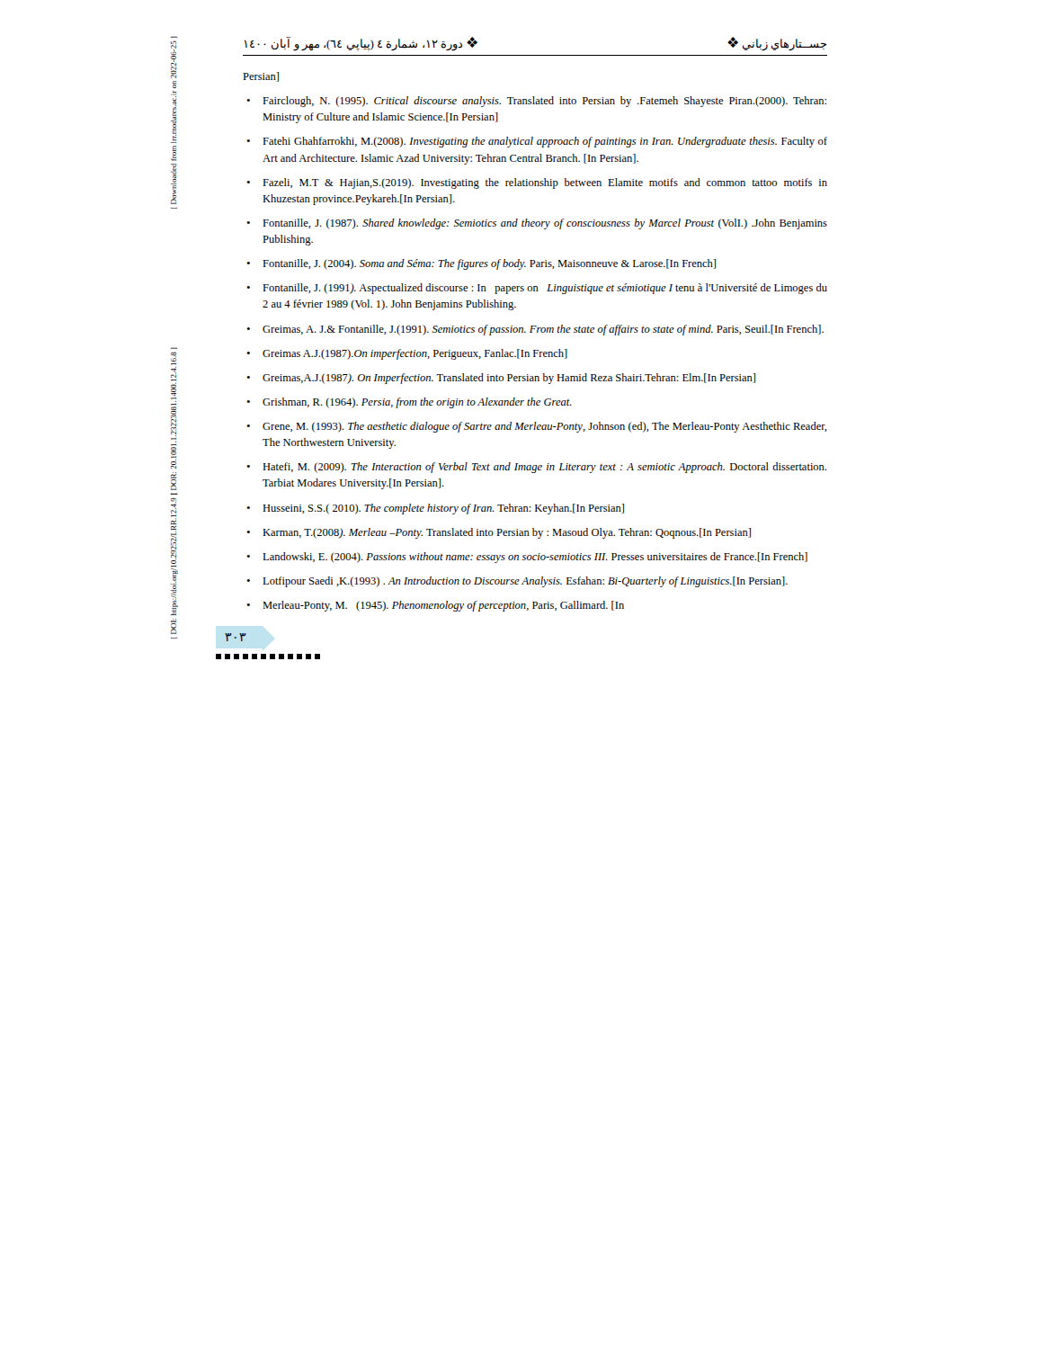[ Downloaded from lrr.modares.ac.ir on 2022-06-25 ]
[ DOR: 20.1001.1.23223081.1400.12.4.16.8 ]
[ DOI: https://doi.org/10.29252/LRR.12.4.9 ]
❖ دورة ١٢، شمارة ٤ (پياپي ٦٤)، مهر و آبان ١٤٠٠
جســتارهاي زباني ❖
Persian]
Fairclough, N. (1995). Critical discourse analysis. Translated into Persian by .Fatemeh Shayeste Piran.(2000). Tehran: Ministry of Culture and Islamic Science.[In Persian]
Fatehi Ghahfarrokhi, M.(2008). Investigating the analytical approach of paintings in Iran. Undergraduate thesis. Faculty of Art and Architecture. Islamic Azad University: Tehran Central Branch. [In Persian].
Fazeli, M.T & Hajian,S.(2019). Investigating the relationship between Elamite motifs and common tattoo motifs in Khuzestan province.Peykareh.[In Persian].
Fontanille, J. (1987). Shared knowledge: Semiotics and theory of consciousness by Marcel Proust (VolI.) .John Benjamins Publishing.
Fontanille, J. (2004). Soma and Séma: The figures of body. Paris, Maisonneuve & Larose.[In French]
Fontanille, J. (1991). Aspectualized discourse : In papers on Linguistique et sémiotique I tenu à l'Université de Limoges du 2 au 4 février 1989 (Vol. 1). John Benjamins Publishing.
Greimas, A. J.& Fontanille, J.(1991). Semiotics of passion. From the state of affairs to state of mind. Paris, Seuil.[In French].
Greimas A.J.(1987).On imperfection, Perigueux, Fanlac.[In French]
Greimas,A.J.(1987). On Imperfection. Translated into Persian by Hamid Reza Shairi.Tehran: Elm.[In Persian]
Grishman, R. (1964). Persia, from the origin to Alexander the Great.
Grene, M. (1993). The aesthetic dialogue of Sartre and Merleau-Ponty, Johnson (ed), The Merleau-Ponty Aesthethic Reader, The Northwestern University.
Hatefi, M. (2009). The Interaction of Verbal Text and Image in Literary text : A semiotic Approach. Doctoral dissertation. Tarbiat Modares University.[In Persian].
Husseini, S.S.( 2010). The complete history of Iran. Tehran: Keyhan.[In Persian]
Karman, T.(2008). Merleau –Ponty. Translated into Persian by : Masoud Olya. Tehran: Qoqnous.[In Persian]
Landowski, E. (2004). Passions without name: essays on socio-semiotics III. Presses universitaires de France.[In French]
Lotfipour Saedi ,K.(1993) . An Introduction to Discourse Analysis. Esfahan: Bi-Quarterly of Linguistics.[In Persian].
Merleau-Ponty, M. (1945). Phenomenology of perception, Paris, Gallimard. [In
٣٠٣